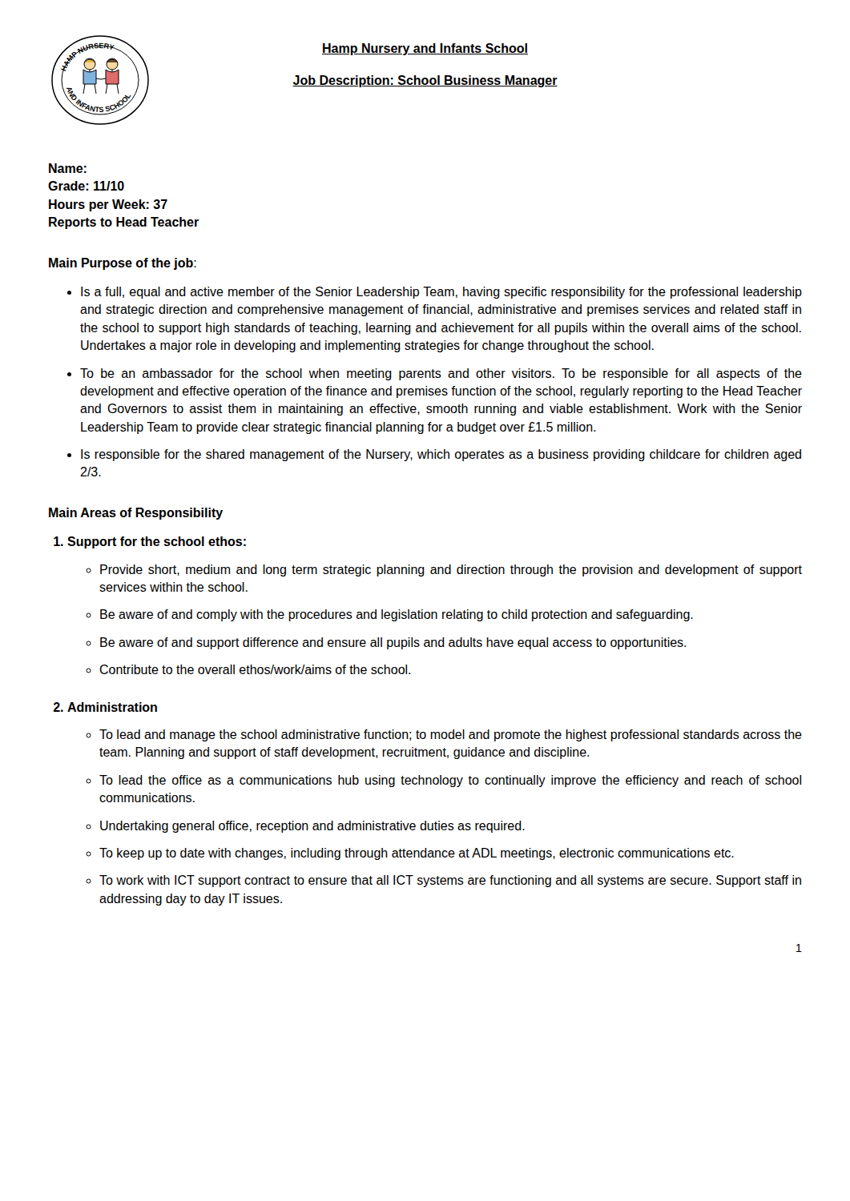HAMP NURSERY AND INFANTS SCHOOL
Hamp Nursery and Infants School
Job Description: School Business Manager
Name:
Grade: 11/10
Hours per Week: 37
Reports to Head Teacher
Main Purpose of the job:
Is a full, equal and active member of the Senior Leadership Team, having specific responsibility for the professional leadership and strategic direction and comprehensive management of financial, administrative and premises services and related staff in the school to support high standards of teaching, learning and achievement for all pupils within the overall aims of the school. Undertakes a major role in developing and implementing strategies for change throughout the school.
To be an ambassador for the school when meeting parents and other visitors. To be responsible for all aspects of the development and effective operation of the finance and premises function of the school, regularly reporting to the Head Teacher and Governors to assist them in maintaining an effective, smooth running and viable establishment. Work with the Senior Leadership Team to provide clear strategic financial planning for a budget over £1.5 million.
Is responsible for the shared management of the Nursery, which operates as a business providing childcare for children aged 2/3.
Main Areas of Responsibility
Support for the school ethos:
Provide short, medium and long term strategic planning and direction through the provision and development of support services within the school.
Be aware of and comply with the procedures and legislation relating to child protection and safeguarding.
Be aware of and support difference and ensure all pupils and adults have equal access to opportunities.
Contribute to the overall ethos/work/aims of the school.
Administration
To lead and manage the school administrative function; to model and promote the highest professional standards across the team. Planning and support of staff development, recruitment, guidance and discipline.
To lead the office as a communications hub using technology to continually improve the efficiency and reach of school communications.
Undertaking general office, reception and administrative duties as required.
To keep up to date with changes, including through attendance at ADL meetings, electronic communications etc.
To work with ICT support contract to ensure that all ICT systems are functioning and all systems are secure. Support staff in addressing day to day IT issues.
1